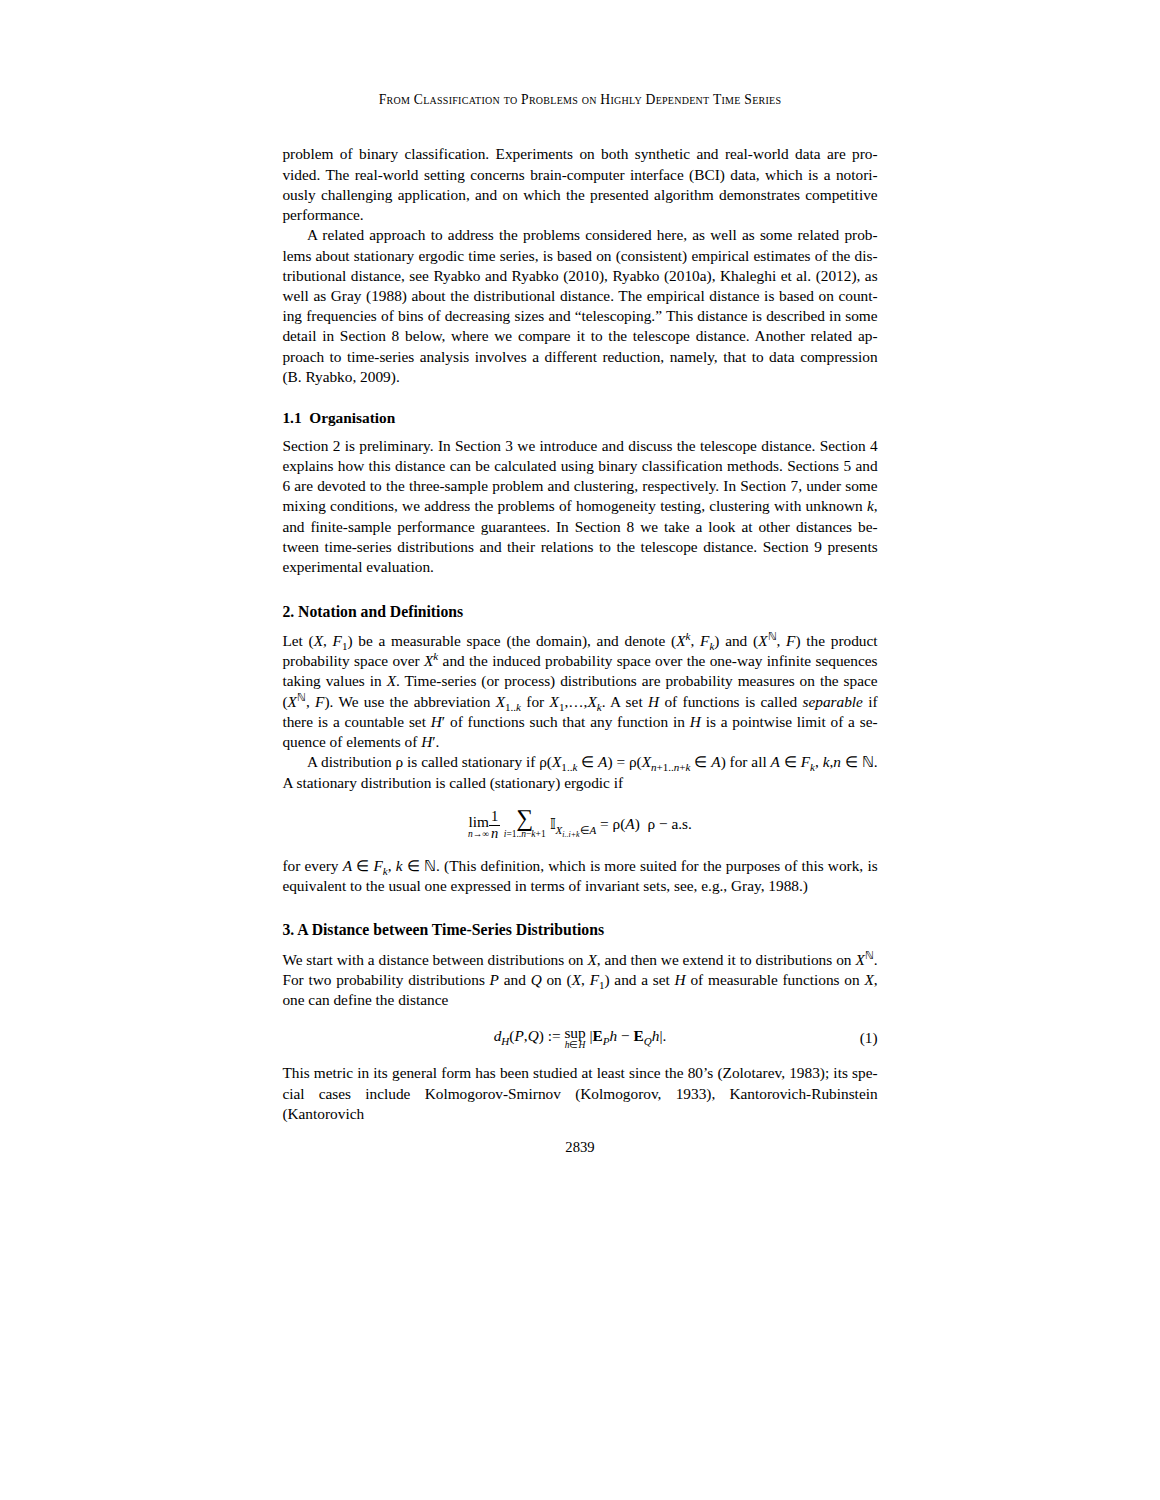From Classification to Problems on Highly Dependent Time Series
problem of binary classification. Experiments on both synthetic and real-world data are provided. The real-world setting concerns brain-computer interface (BCI) data, which is a notoriously challenging application, and on which the presented algorithm demonstrates competitive performance.
A related approach to address the problems considered here, as well as some related problems about stationary ergodic time series, is based on (consistent) empirical estimates of the distributional distance, see Ryabko and Ryabko (2010), Ryabko (2010a), Khaleghi et al. (2012), as well as Gray (1988) about the distributional distance. The empirical distance is based on counting frequencies of bins of decreasing sizes and “telescoping.” This distance is described in some detail in Section 8 below, where we compare it to the telescope distance. Another related approach to time-series analysis involves a different reduction, namely, that to data compression (B. Ryabko, 2009).
1.1 Organisation
Section 2 is preliminary. In Section 3 we introduce and discuss the telescope distance. Section 4 explains how this distance can be calculated using binary classification methods. Sections 5 and 6 are devoted to the three-sample problem and clustering, respectively. In Section 7, under some mixing conditions, we address the problems of homogeneity testing, clustering with unknown k, and finite-sample performance guarantees. In Section 8 we take a look at other distances between time-series distributions and their relations to the telescope distance. Section 9 presents experimental evaluation.
2. Notation and Definitions
Let (X, F1) be a measurable space (the domain), and denote (Xk, Fk) and (Xℕ, F) the product probability space over Xk and the induced probability space over the one-way infinite sequences taking values in X. Time-series (or process) distributions are probability measures on the space (Xℕ, F). We use the abbreviation X1..k for X1,…,Xk. A set H of functions is called separable if there is a countable set H′ of functions such that any function in H is a pointwise limit of a sequence of elements of H′.
A distribution ρ is called stationary if ρ(X1..k ∈ A) = ρ(Xn+1..n+k ∈ A) for all A ∈ Fk, k,n ∈ ℕ. A stationary distribution is called (stationary) ergodic if
lim n→∞1 n ∑i=1..n−k+1 𝕀Xi..i+k∈A = ρ(A) ρ − a.s.
for every A ∈ Fk, k ∈ ℕ. (This definition, which is more suited for the purposes of this work, is equivalent to the usual one expressed in terms of invariant sets, see, e.g., Gray, 1988.)
3. A Distance between Time-Series Distributions
We start with a distance between distributions on X, and then we extend it to distributions on Xℕ. For two probability distributions P and Q on (X, F1) and a set H of measurable functions on X, one can define the distance
dH(P,Q) := sup h∈H |EPh − EQh|. (1)
This metric in its general form has been studied at least since the 80’s (Zolotarev, 1983); its special cases include Kolmogorov-Smirnov (Kolmogorov, 1933), Kantorovich-Rubinstein (Kantorovich
2839